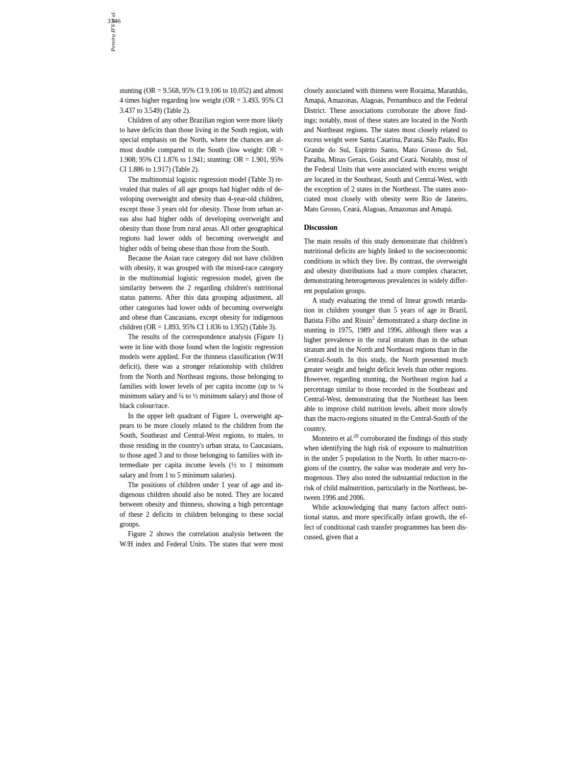3346
Pereira IFS et al.
stunting (OR = 9.568, 95% CI 9.106 to 10.052) and almost 4 times higher regarding low weight (OR = 3.493, 95% CI 3.437 to 3.549) (Table 2).
Children of any other Brazilian region were more likely to have deficits than those living in the South region, with special emphasis on the North, where the chances are almost double compared to the South (low weight: OR = 1.908; 95% CI 1.876 to 1.941; stunting: OR = 1.901, 95% CI 1.886 to 1.917) (Table 2).
The multinomial logistic regression model (Table 3) revealed that males of all age groups had higher odds of developing overweight and obesity than 4-year-old children, except those 3 years old for obesity. Those from urban areas also had higher odds of developing overweight and obesity than those from rural areas. All other geographical regions had lower odds of becoming overweight and higher odds of being obese than those from the South.
Because the Asian race category did not have children with obesity, it was grouped with the mixed-race category in the multinomial logistic regression model, given the similarity between the 2 regarding children's nutritional status patterns. After this data grouping adjustment, all other categories had lower odds of becoming overweight and obese than Caucasians, except obesity for indigenous children (OR = 1.893, 95% CI 1.836 to 1.952) (Table 3).
The results of the correspondence analysis (Figure 1) were in line with those found when the logistic regression models were applied. For the thinness classification (W/H deficit), there was a stronger relationship with children from the North and Northeast regions, those belonging to families with lower levels of per capita income (up to ¼ minimum salary and ¼ to ½ minimum salary) and those of black colour/race.
In the upper left quadrant of Figure 1, overweight appears to be more closely related to the children from the South, Southeast and Central-West regions, to males, to those residing in the country's urban strata, to Caucasians, to those aged 3 and to those belonging to families with intermediate per capita income levels (½ to 1 minimum salary and from 1 to 5 minimum salaries).
The positions of children under 1 year of age and indigenous children should also be noted. They are located between obesity and thinness, showing a high percentage of these 2 deficits in children belonging to these social groups.
Figure 2 shows the correlation analysis between the W/H index and Federal Units. The states that were most closely associated with thinness were Roraima, Maranhão, Amapá, Amazonas, Alagoas, Pernambuco and the Federal District. These associations corroborate the above findings; notably, most of these states are located in the North and Northeast regions. The states most closely related to excess weight were Santa Catarina, Paraná, São Paulo, Rio Grande do Sul, Espírito Santo, Mato Grosso do Sul, Paraíba, Minas Gerais, Goiás and Ceará. Notably, most of the Federal Units that were associated with excess weight are located in the Southeast, South and Central-West, with the exception of 2 states in the Northeast. The states associated most closely with obesity were Rio de Janeiro, Mato Grosso, Ceará, Alagoas, Amazonas and Amapá.
Discussion
The main results of this study demonstrate that children's nutritional deficits are highly linked to the socioeconomic conditions in which they live. By contrast, the overweight and obesity distributions had a more complex character, demonstrating heterogeneous prevalences in widely different population groups.
A study evaluating the trend of linear growth retardation in children younger than 5 years of age in Brazil, Batista Filho and Rissin5 demonstrated a sharp decline in stunting in 1975, 1989 and 1996, although there was a higher prevalence in the rural stratum than in the urban stratum and in the North and Northeast regions than in the Central-South. In this study, the North presented much greater weight and height deficit levels than other regions. However, regarding stunting, the Northeast region had a percentage similar to those recorded in the Southeast and Central-West, demonstrating that the Northeast has been able to improve child nutrition levels, albeit more slowly than the macro-regions situated in the Central-South of the country.
Monteiro et al.20 corroborated the findings of this study when identifying the high risk of exposure to malnutrition in the under 5 population in the North. In other macro-regions of the country, the value was moderate and very homogenous. They also noted the substantial reduction in the risk of child malnutrition, particularly in the Northeast, between 1996 and 2006.
While acknowledging that many factors affect nutritional status, and more specifically infant growth, the effect of conditional cash transfer programmes has been discussed, given that a